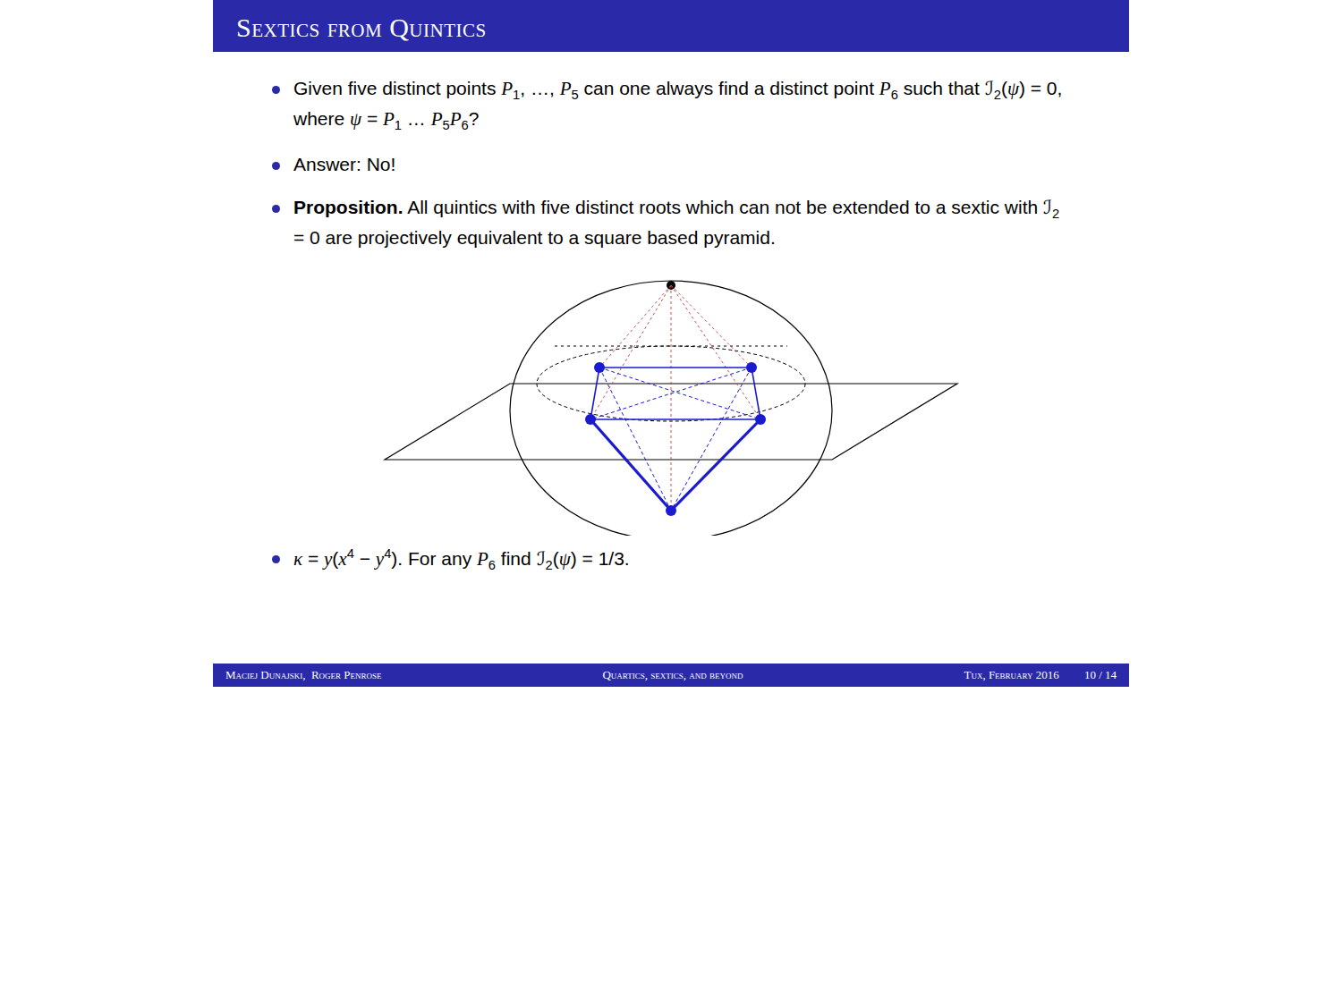Sextics from Quintics
Given five distinct points P1, …, P5 can one always find a distinct point P6 such that ℐ2(ψ) = 0, where ψ = P1 … P5P6?
Answer: No!
Proposition. All quintics with five distinct roots which can not be extended to a sextic with ℐ2 = 0 are projectively equivalent to a square based pyramid.
κ = y(x4 − y4). For any P6 find ℐ2(ψ) = 1/3.
Maciej Dunajski, Roger Penrose Quartics, sextics, and beyond Tux, February 2016 10 / 14